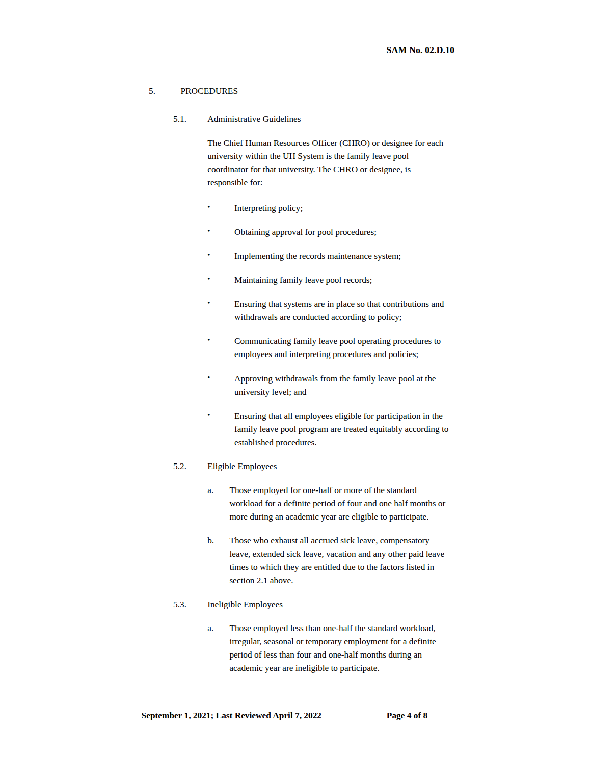SAM No. 02.D.10
5. PROCEDURES
5.1. Administrative Guidelines
The Chief Human Resources Officer (CHRO) or designee for each university within the UH System is the family leave pool coordinator for that university. The CHRO or designee, is responsible for:
•Interpreting policy;
•Obtaining approval for pool procedures;
•Implementing the records maintenance system;
•Maintaining family leave pool records;
•Ensuring that systems are in place so that contributions and withdrawals are conducted according to policy;
•Communicating family leave pool operating procedures to employees and interpreting procedures and policies;
•Approving withdrawals from the family leave pool at the university level; and
•Ensuring that all employees eligible for participation in the family leave pool program are treated equitably according to established procedures.
5.2. Eligible Employees
a. Those employed for one-half or more of the standard workload for a definite period of four and one half months or more during an academic year are eligible to participate.
b. Those who exhaust all accrued sick leave, compensatory leave, extended sick leave, vacation and any other paid leave times to which they are entitled due to the factors listed in section 2.1 above.
5.3. Ineligible Employees
a. Those employed less than one-half the standard workload, irregular, seasonal or temporary employment for a definite period of less than four and one-half months during an academic year are ineligible to participate.
September 1, 2021; Last Reviewed April 7, 2022 Page 4 of 8